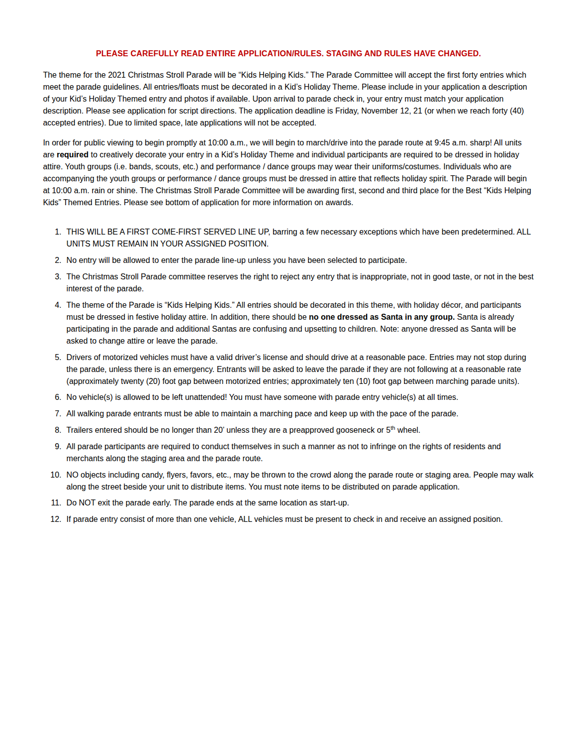PLEASE CAREFULLY READ ENTIRE APPLICATION/RULES. STAGING AND RULES HAVE CHANGED.
The theme for the 2021 Christmas Stroll Parade will be “Kids Helping Kids.” The Parade Committee will accept the first forty entries which meet the parade guidelines. All entries/floats must be decorated in a Kid’s Holiday Theme. Please include in your application a description of your Kid’s Holiday Themed entry and photos if available. Upon arrival to parade check in, your entry must match your application description. Please see application for script directions. The application deadline is Friday, November 12, 21 (or when we reach forty (40) accepted entries). Due to limited space, late applications will not be accepted.
In order for public viewing to begin promptly at 10:00 a.m., we will begin to march/drive into the parade route at 9:45 a.m. sharp! All units are required to creatively decorate your entry in a Kid’s Holiday Theme and individual participants are required to be dressed in holiday attire. Youth groups (i.e. bands, scouts, etc.) and performance / dance groups may wear their uniforms/costumes. Individuals who are accompanying the youth groups or performance / dance groups must be dressed in attire that reflects holiday spirit. The Parade will begin at 10:00 a.m. rain or shine. The Christmas Stroll Parade Committee will be awarding first, second and third place for the Best “Kids Helping Kids” Themed Entries. Please see bottom of application for more information on awards.
THIS WILL BE A FIRST COME-FIRST SERVED LINE UP, barring a few necessary exceptions which have been predetermined. ALL UNITS MUST REMAIN IN YOUR ASSIGNED POSITION.
No entry will be allowed to enter the parade line-up unless you have been selected to participate.
The Christmas Stroll Parade committee reserves the right to reject any entry that is inappropriate, not in good taste, or not in the best interest of the parade.
The theme of the Parade is “Kids Helping Kids.” All entries should be decorated in this theme, with holiday décor, and participants must be dressed in festive holiday attire. In addition, there should be no one dressed as Santa in any group. Santa is already participating in the parade and additional Santas are confusing and upsetting to children. Note: anyone dressed as Santa will be asked to change attire or leave the parade.
Drivers of motorized vehicles must have a valid driver’s license and should drive at a reasonable pace. Entries may not stop during the parade, unless there is an emergency. Entrants will be asked to leave the parade if they are not following at a reasonable rate (approximately twenty (20) foot gap between motorized entries; approximately ten (10) foot gap between marching parade units).
No vehicle(s) is allowed to be left unattended! You must have someone with parade entry vehicle(s) at all times.
All walking parade entrants must be able to maintain a marching pace and keep up with the pace of the parade.
Trailers entered should be no longer than 20’ unless they are a preapproved gooseneck or 5th wheel.
All parade participants are required to conduct themselves in such a manner as not to infringe on the rights of residents and merchants along the staging area and the parade route.
NO objects including candy, flyers, favors, etc., may be thrown to the crowd along the parade route or staging area. People may walk along the street beside your unit to distribute items. You must note items to be distributed on parade application.
Do NOT exit the parade early. The parade ends at the same location as start-up.
If parade entry consist of more than one vehicle, ALL vehicles must be present to check in and receive an assigned position.